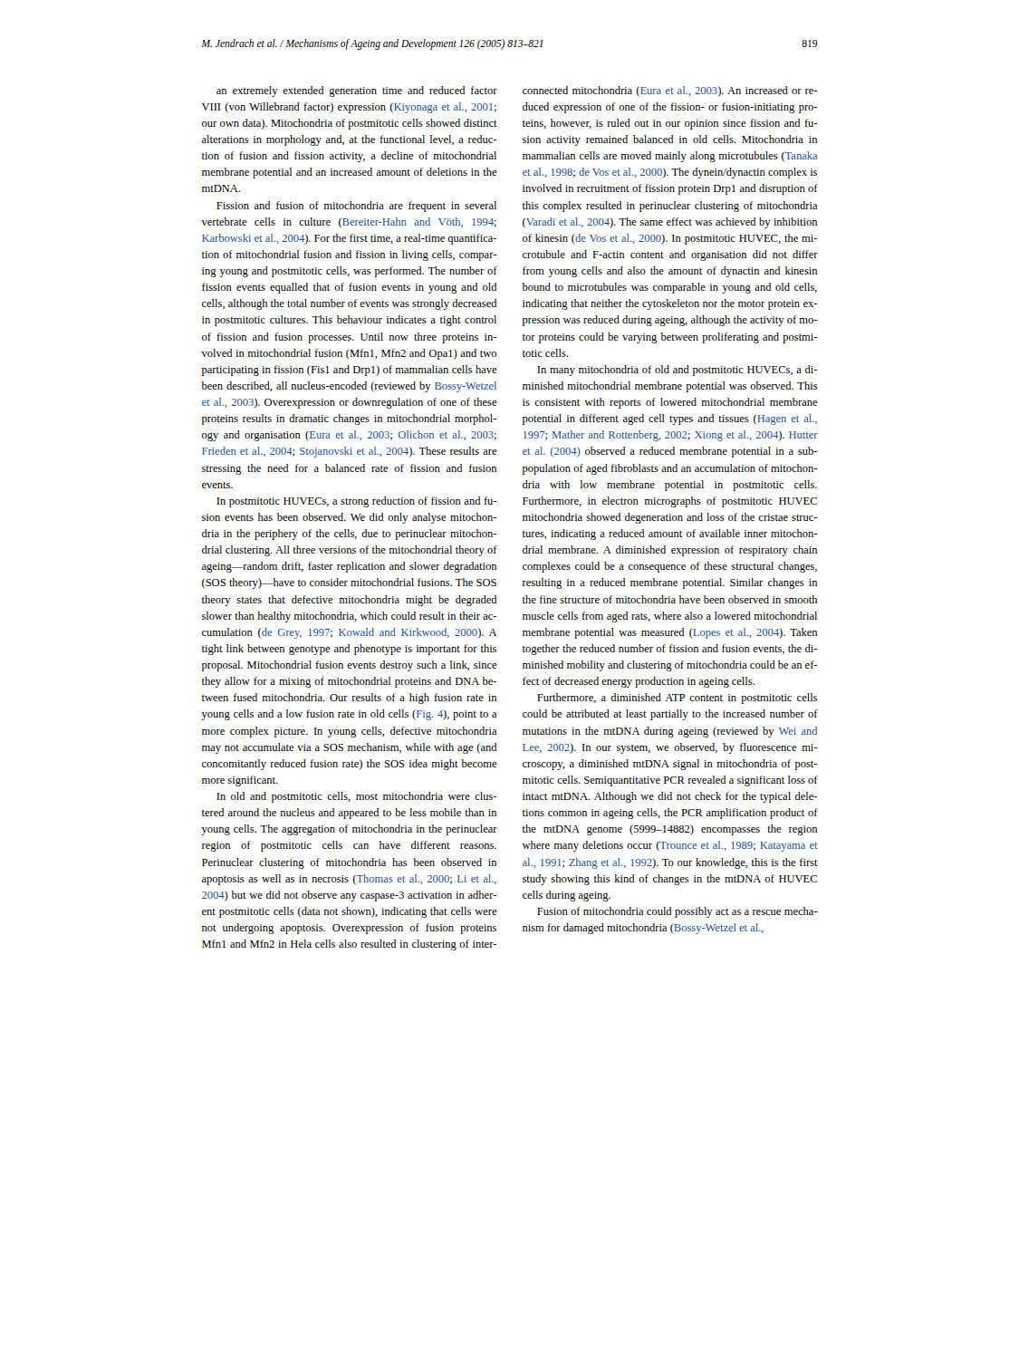M. Jendrach et al. / Mechanisms of Ageing and Development 126 (2005) 813–821 819
an extremely extended generation time and reduced factor VIII (von Willebrand factor) expression (Kiyonaga et al., 2001; our own data). Mitochondria of postmitotic cells showed distinct alterations in morphology and, at the functional level, a reduction of fusion and fission activity, a decline of mitochondrial membrane potential and an increased amount of deletions in the mtDNA.
Fission and fusion of mitochondria are frequent in several vertebrate cells in culture (Bereiter-Hahn and Vöth, 1994; Karbowski et al., 2004). For the first time, a real-time quantification of mitochondrial fusion and fission in living cells, comparing young and postmitotic cells, was performed. The number of fission events equalled that of fusion events in young and old cells, although the total number of events was strongly decreased in postmitotic cultures. This behaviour indicates a tight control of fission and fusion processes. Until now three proteins involved in mitochondrial fusion (Mfn1, Mfn2 and Opa1) and two participating in fission (Fis1 and Drp1) of mammalian cells have been described, all nucleus-encoded (reviewed by Bossy-Wetzel et al., 2003). Overexpression or downregulation of one of these proteins results in dramatic changes in mitochondrial morphology and organisation (Eura et al., 2003; Olichon et al., 2003; Frieden et al., 2004; Stojanovski et al., 2004). These results are stressing the need for a balanced rate of fission and fusion events.
In postmitotic HUVECs, a strong reduction of fission and fusion events has been observed. We did only analyse mitochondria in the periphery of the cells, due to perinuclear mitochondrial clustering. All three versions of the mitochondrial theory of ageing—random drift, faster replication and slower degradation (SOS theory)—have to consider mitochondrial fusions. The SOS theory states that defective mitochondria might be degraded slower than healthy mitochondria, which could result in their accumulation (de Grey, 1997; Kowald and Kirkwood, 2000). A tight link between genotype and phenotype is important for this proposal. Mitochondrial fusion events destroy such a link, since they allow for a mixing of mitochondrial proteins and DNA between fused mitochondria. Our results of a high fusion rate in young cells and a low fusion rate in old cells (Fig. 4), point to a more complex picture. In young cells, defective mitochondria may not accumulate via a SOS mechanism, while with age (and concomitantly reduced fusion rate) the SOS idea might become more significant.
In old and postmitotic cells, most mitochondria were clustered around the nucleus and appeared to be less mobile than in young cells. The aggregation of mitochondria in the perinuclear region of postmitotic cells can have different reasons. Perinuclear clustering of mitochondria has been observed in apoptosis as well as in necrosis (Thomas et al., 2000; Li et al., 2004) but we did not observe any caspase-3 activation in adherent postmitotic cells (data not shown), indicating that cells were not undergoing apoptosis. Overexpression of fusion proteins Mfn1 and Mfn2 in Hela cells also resulted in clustering of interconnected mitochondria (Eura et al., 2003). An increased or reduced expression of one of the fission- or fusion-initiating proteins, however, is ruled out in our opinion since fission and fusion activity remained balanced in old cells. Mitochondria in mammalian cells are moved mainly along microtubules (Tanaka et al., 1998; de Vos et al., 2000). The dynein/dynactin complex is involved in recruitment of fission protein Drp1 and disruption of this complex resulted in perinuclear clustering of mitochondria (Varadi et al., 2004). The same effect was achieved by inhibition of kinesin (de Vos et al., 2000). In postmitotic HUVEC, the microtubule and F-actin content and organisation did not differ from young cells and also the amount of dynactin and kinesin bound to microtubules was comparable in young and old cells, indicating that neither the cytoskeleton nor the motor protein expression was reduced during ageing, although the activity of motor proteins could be varying between proliferating and postmitotic cells.
In many mitochondria of old and postmitotic HUVECs, a diminished mitochondrial membrane potential was observed. This is consistent with reports of lowered mitochondrial membrane potential in different aged cell types and tissues (Hagen et al., 1997; Mather and Rottenberg, 2002; Xiong et al., 2004). Hutter et al. (2004) observed a reduced membrane potential in a subpopulation of aged fibroblasts and an accumulation of mitochondria with low membrane potential in postmitotic cells. Furthermore, in electron micrographs of postmitotic HUVEC mitochondria showed degeneration and loss of the cristae structures, indicating a reduced amount of available inner mitochondrial membrane. A diminished expression of respiratory chain complexes could be a consequence of these structural changes, resulting in a reduced membrane potential. Similar changes in the fine structure of mitochondria have been observed in smooth muscle cells from aged rats, where also a lowered mitochondrial membrane potential was measured (Lopes et al., 2004). Taken together the reduced number of fission and fusion events, the diminished mobility and clustering of mitochondria could be an effect of decreased energy production in ageing cells.
Furthermore, a diminished ATP content in postmitotic cells could be attributed at least partially to the increased number of mutations in the mtDNA during ageing (reviewed by Wei and Lee, 2002). In our system, we observed, by fluorescence microscopy, a diminished mtDNA signal in mitochondria of postmitotic cells. Semiquantitative PCR revealed a significant loss of intact mtDNA. Although we did not check for the typical deletions common in ageing cells, the PCR amplification product of the mtDNA genome (5999–14882) encompasses the region where many deletions occur (Trounce et al., 1989; Katayama et al., 1991; Zhang et al., 1992). To our knowledge, this is the first study showing this kind of changes in the mtDNA of HUVEC cells during ageing.
Fusion of mitochondria could possibly act as a rescue mechanism for damaged mitochondria (Bossy-Wetzel et al.,